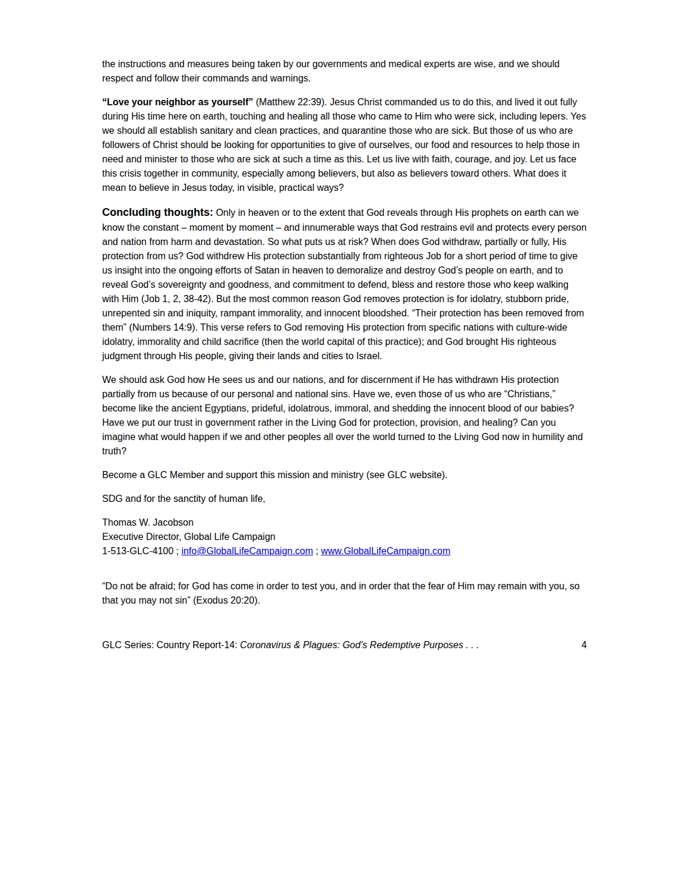the instructions and measures being taken by our governments and medical experts are wise, and we should respect and follow their commands and warnings.
“Love your neighbor as yourself” (Matthew 22:39). Jesus Christ commanded us to do this, and lived it out fully during His time here on earth, touching and healing all those who came to Him who were sick, including lepers. Yes we should all establish sanitary and clean practices, and quarantine those who are sick. But those of us who are followers of Christ should be looking for opportunities to give of ourselves, our food and resources to help those in need and minister to those who are sick at such a time as this. Let us live with faith, courage, and joy. Let us face this crisis together in community, especially among believers, but also as believers toward others. What does it mean to believe in Jesus today, in visible, practical ways?
Concluding thoughts: Only in heaven or to the extent that God reveals through His prophets on earth can we know the constant – moment by moment – and innumerable ways that God restrains evil and protects every person and nation from harm and devastation. So what puts us at risk? When does God withdraw, partially or fully, His protection from us? God withdrew His protection substantially from righteous Job for a short period of time to give us insight into the ongoing efforts of Satan in heaven to demoralize and destroy God’s people on earth, and to reveal God’s sovereignty and goodness, and commitment to defend, bless and restore those who keep walking with Him (Job 1, 2, 38-42). But the most common reason God removes protection is for idolatry, stubborn pride, unrepented sin and iniquity, rampant immorality, and innocent bloodshed. “Their protection has been removed from them” (Numbers 14:9). This verse refers to God removing His protection from specific nations with culture-wide idolatry, immorality and child sacrifice (then the world capital of this practice); and God brought His righteous judgment through His people, giving their lands and cities to Israel.
We should ask God how He sees us and our nations, and for discernment if He has withdrawn His protection partially from us because of our personal and national sins. Have we, even those of us who are “Christians,” become like the ancient Egyptians, prideful, idolatrous, immoral, and shedding the innocent blood of our babies? Have we put our trust in government rather in the Living God for protection, provision, and healing? Can you imagine what would happen if we and other peoples all over the world turned to the Living God now in humility and truth?
Become a GLC Member and support this mission and ministry (see GLC website).
SDG and for the sanctity of human life,
Thomas W. Jacobson
Executive Director, Global Life Campaign
1-513-GLC-4100 ; info@GlobalLifeCampaign.com ; www.GlobalLifeCampaign.com
“Do not be afraid; for God has come in order to test you, and in order that the fear of Him may remain with you, so that you may not sin” (Exodus 20:20).
GLC Series: Country Report-14: Coronavirus & Plagues: God’s Redemptive Purposes . . . 4